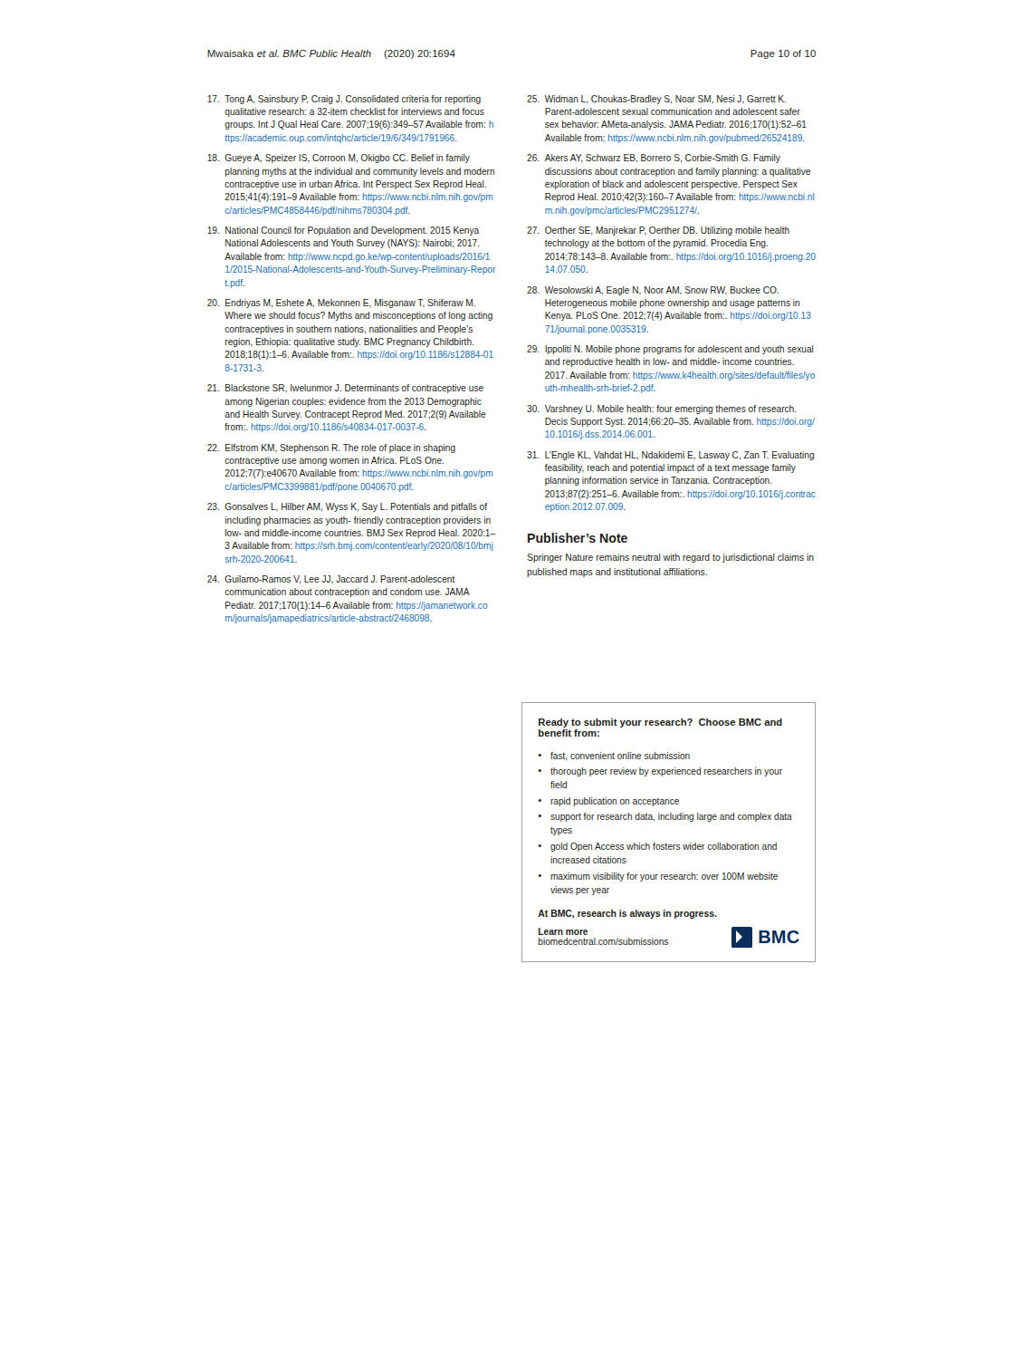Mwaisaka et al. BMC Public Health(2020) 20:1694
Page 10 of 10
17. Tong A, Sainsbury P, Craig J. Consolidated criteria for reporting qualitative research: a 32-item checklist for interviews and focus groups. Int J Qual Heal Care. 2007;19(6):349–57 Available from: https://academic.oup.com/intqhc/article/19/6/349/1791966.
18. Gueye A, Speizer IS, Corroon M, Okigbo CC. Belief in family planning myths at the individual and community levels and modern contraceptive use in urban Africa. Int Perspect Sex Reprod Heal. 2015;41(4):191–9 Available from: https://www.ncbi.nlm.nih.gov/pmc/articles/PMC4858446/pdf/nihms780304.pdf.
19. National Council for Population and Development. 2015 Kenya National Adolescents and Youth Survey (NAYS): Nairobi; 2017. Available from: http://www.ncpd.go.ke/wp-content/uploads/2016/11/2015-National-Adolescents-and-Youth-Survey-Preliminary-Report.pdf.
20. Endriyas M, Eshete A, Mekonnen E, Misganaw T, Shiferaw M. Where we should focus? Myths and misconceptions of long acting contraceptives in southern nations, nationalities and People’s region, Ethiopia: qualitative study. BMC Pregnancy Childbirth. 2018;18(1):1–6. Available from:. https://doi.org/10.1186/s12884-018-1731-3.
21. Blackstone SR, Iwelunmor J. Determinants of contraceptive use among Nigerian couples: evidence from the 2013 Demographic and Health Survey. Contracept Reprod Med. 2017;2(9) Available from:. https://doi.org/10.1186/s40834-017-0037-6.
22. Elfstrom KM, Stephenson R. The role of place in shaping contraceptive use among women in Africa. PLoS One. 2012;7(7):e40670 Available from: https://www.ncbi.nlm.nih.gov/pmc/articles/PMC3399881/pdf/pone.0040670.pdf.
23. Gonsalves L, Hilber AM, Wyss K, Say L. Potentials and pitfalls of including pharmacies as youth- friendly contraception providers in low- and middle-income countries. BMJ Sex Reprod Heal. 2020:1–3 Available from: https://srh.bmj.com/content/early/2020/08/10/bmjsrh-2020-200641.
24. Guilamo-Ramos V, Lee JJ, Jaccard J. Parent-adolescent communication about contraception and condom use. JAMA Pediatr. 2017;170(1):14–6 Available from: https://jamanetwork.com/journals/jamapediatrics/article-abstract/2468098.
25. Widman L, Choukas-Bradley S, Noar SM, Nesi J, Garrett K. Parent-adolescent sexual communication and adolescent safer sex behavior: AMeta-analysis. JAMA Pediatr. 2016;170(1):52–61 Available from: https://www.ncbi.nlm.nih.gov/pubmed/26524189.
26. Akers AY, Schwarz EB, Borrero S, Corbie-Smith G. Family discussions about contraception and family planning: a qualitative exploration of black and adolescent perspective. Perspect Sex Reprod Heal. 2010;42(3):160–7 Available from: https://www.ncbi.nlm.nih.gov/pmc/articles/PMC2951274/.
27. Oerther SE, Manjrekar P, Oerther DB. Utilizing mobile health technology at the bottom of the pyramid. Procedia Eng. 2014;78:143–8. Available from:. https://doi.org/10.1016/j.proeng.2014.07.050.
28. Wesolowski A, Eagle N, Noor AM, Snow RW, Buckee CO. Heterogeneous mobile phone ownership and usage patterns in Kenya. PLoS One. 2012;7(4) Available from:. https://doi.org/10.1371/journal.pone.0035319.
29. Ippoliti N. Mobile phone programs for adolescent and youth sexual and reproductive health in low- and middle- income countries. 2017. Available from: https://www.k4health.org/sites/default/files/youth-mhealth-srh-brief-2.pdf.
30. Varshney U. Mobile health: four emerging themes of research. Decis Support Syst. 2014;66:20–35. Available from. https://doi.org/10.1016/j.dss.2014.06.001.
31. L’Engle KL, Vahdat HL, Ndakidemi E, Lasway C, Zan T. Evaluating feasibility, reach and potential impact of a text message family planning information service in Tanzania. Contraception. 2013;87(2):251–6. Available from:. https://doi.org/10.1016/j.contraception.2012.07.009.
Publisher’s Note
Springer Nature remains neutral with regard to jurisdictional claims in published maps and institutional affiliations.
Ready to submit your research? Choose BMC and benefit from:
fast, convenient online submission
thorough peer review by experienced researchers in your field
rapid publication on acceptance
support for research data, including large and complex data types
gold Open Access which fosters wider collaboration and increased citations
maximum visibility for your research: over 100M website views per year
At BMC, research is always in progress.
Learn more biomedcentral.com/submissions
BMC